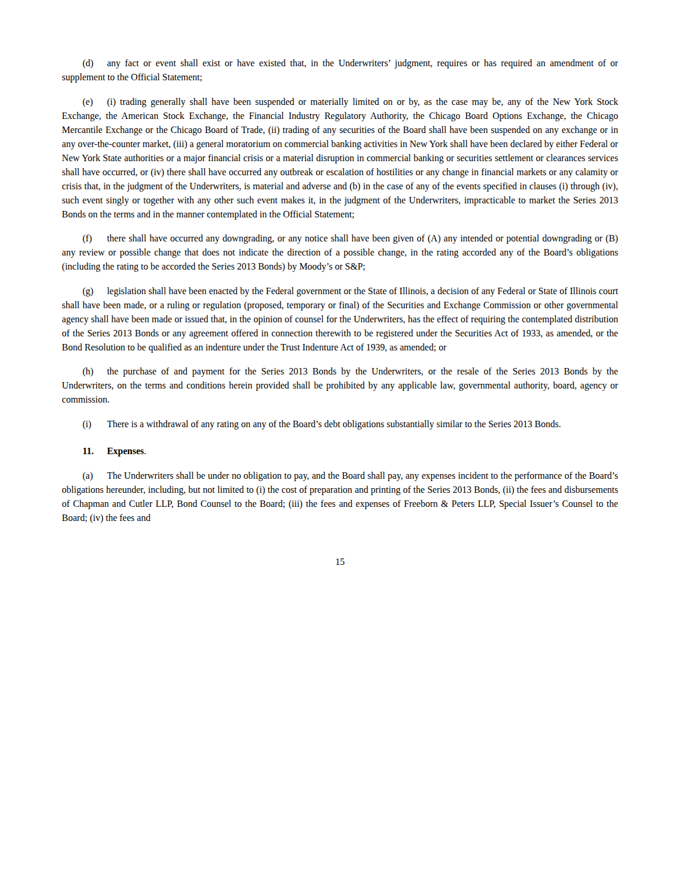(d) any fact or event shall exist or have existed that, in the Underwriters’ judgment, requires or has required an amendment of or supplement to the Official Statement;
(e)(i) trading generally shall have been suspended or materially limited on or by, as the case may be, any of the New York Stock Exchange, the American Stock Exchange, the Financial Industry Regulatory Authority, the Chicago Board Options Exchange, the Chicago Mercantile Exchange or the Chicago Board of Trade, (ii) trading of any securities of the Board shall have been suspended on any exchange or in any over-the-counter market, (iii) a general moratorium on commercial banking activities in New York shall have been declared by either Federal or New York State authorities or a major financial crisis or a material disruption in commercial banking or securities settlement or clearances services shall have occurred, or (iv) there shall have occurred any outbreak or escalation of hostilities or any change in financial markets or any calamity or crisis that, in the judgment of the Underwriters, is material and adverse and (b) in the case of any of the events specified in clauses (i) through (iv), such event singly or together with any other such event makes it, in the judgment of the Underwriters, impracticable to market the Series 2013 Bonds on the terms and in the manner contemplated in the Official Statement;
(f) there shall have occurred any downgrading, or any notice shall have been given of (A) any intended or potential downgrading or (B) any review or possible change that does not indicate the direction of a possible change, in the rating accorded any of the Board’s obligations (including the rating to be accorded the Series 2013 Bonds) by Moody’s or S&P;
(g) legislation shall have been enacted by the Federal government or the State of Illinois, a decision of any Federal or State of Illinois court shall have been made, or a ruling or regulation (proposed, temporary or final) of the Securities and Exchange Commission or other governmental agency shall have been made or issued that, in the opinion of counsel for the Underwriters, has the effect of requiring the contemplated distribution of the Series 2013 Bonds or any agreement offered in connection therewith to be registered under the Securities Act of 1933, as amended, or the Bond Resolution to be qualified as an indenture under the Trust Indenture Act of 1939, as amended; or
(h) the purchase of and payment for the Series 2013 Bonds by the Underwriters, or the resale of the Series 2013 Bonds by the Underwriters, on the terms and conditions herein provided shall be prohibited by any applicable law, governmental authority, board, agency or commission.
(i) There is a withdrawal of any rating on any of the Board’s debt obligations substantially similar to the Series 2013 Bonds.
11. Expenses.
(a) The Underwriters shall be under no obligation to pay, and the Board shall pay, any expenses incident to the performance of the Board’s obligations hereunder, including, but not limited to (i) the cost of preparation and printing of the Series 2013 Bonds, (ii) the fees and disbursements of Chapman and Cutler LLP, Bond Counsel to the Board; (iii) the fees and expenses of Freeborn & Peters LLP, Special Issuer’s Counsel to the Board; (iv) the fees and
15